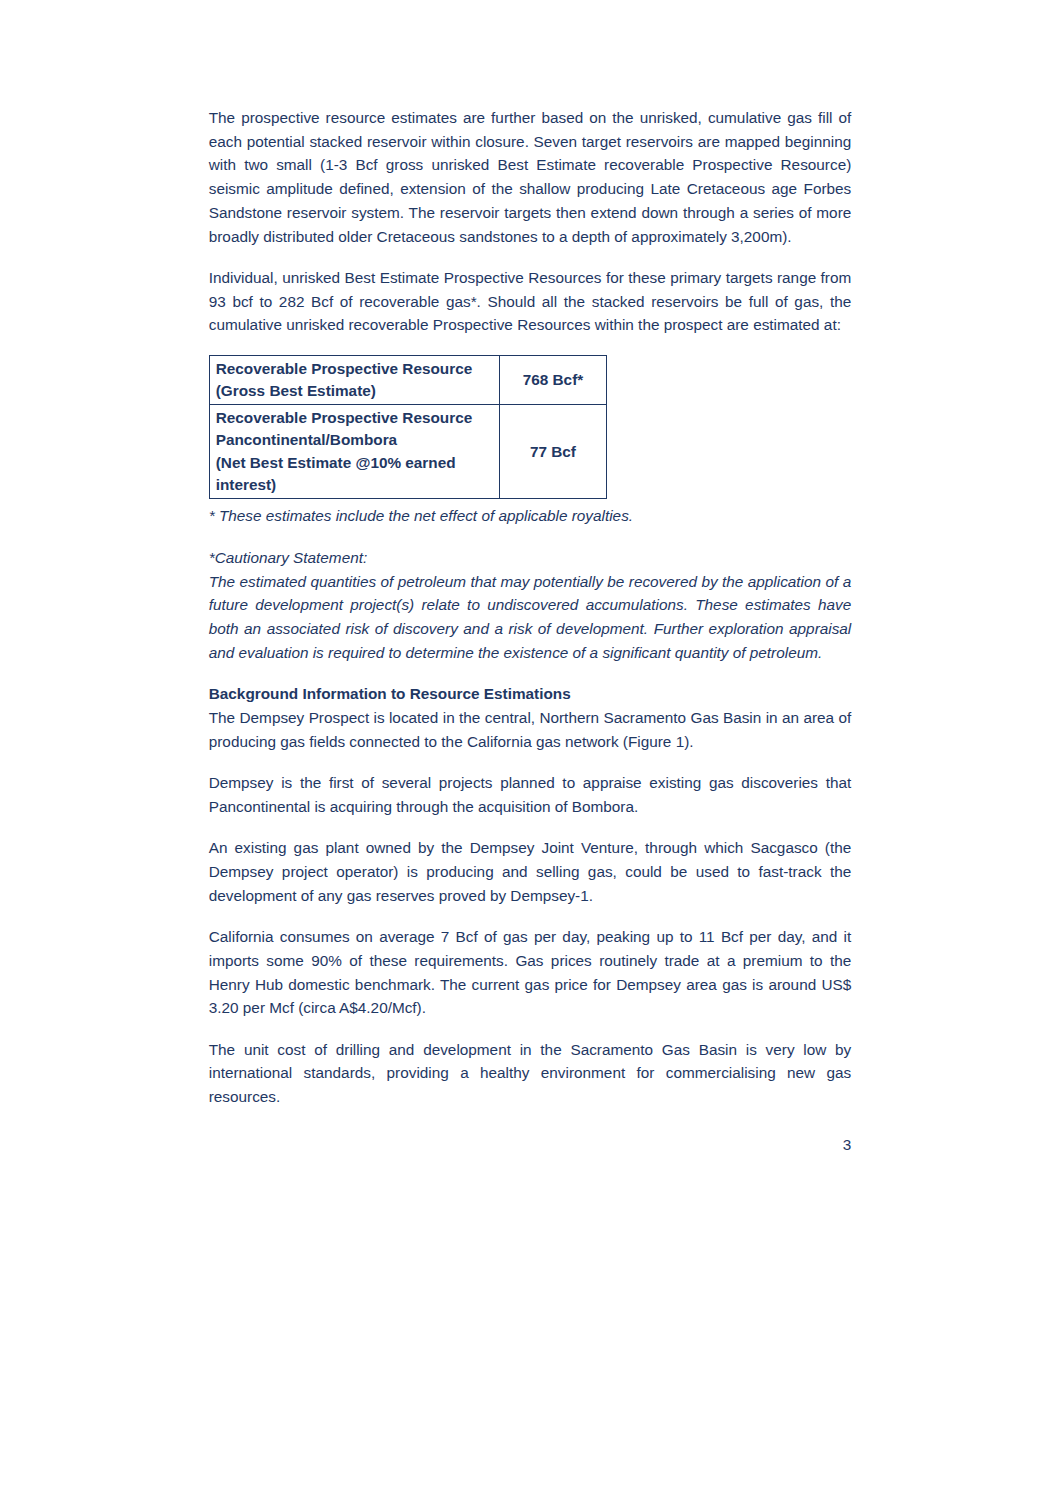The prospective resource estimates are further based on the unrisked, cumulative gas fill of each potential stacked reservoir within closure. Seven target reservoirs are mapped beginning with two small (1-3 Bcf gross unrisked Best Estimate recoverable Prospective Resource) seismic amplitude defined, extension of the shallow producing Late Cretaceous age Forbes Sandstone reservoir system. The reservoir targets then extend down through a series of more broadly distributed older Cretaceous sandstones to a depth of approximately 3,200m).
Individual, unrisked Best Estimate Prospective Resources for these primary targets range from 93 bcf to 282 Bcf of recoverable gas*. Should all the stacked reservoirs be full of gas, the cumulative unrisked recoverable Prospective Resources within the prospect are estimated at:
| Recoverable Prospective Resource (Gross Best Estimate) | 768 Bcf* |
| Recoverable Prospective Resource Pancontinental/Bombora (Net Best Estimate @10% earned interest) | 77 Bcf |
* These estimates include the net effect of applicable royalties.
*Cautionary Statement:
The estimated quantities of petroleum that may potentially be recovered by the application of a future development project(s) relate to undiscovered accumulations. These estimates have both an associated risk of discovery and a risk of development. Further exploration appraisal and evaluation is required to determine the existence of a significant quantity of petroleum.
Background Information to Resource Estimations
The Dempsey Prospect is located in the central, Northern Sacramento Gas Basin in an area of producing gas fields connected to the California gas network (Figure 1).
Dempsey is the first of several projects planned to appraise existing gas discoveries that Pancontinental is acquiring through the acquisition of Bombora.
An existing gas plant owned by the Dempsey Joint Venture, through which Sacgasco (the Dempsey project operator) is producing and selling gas, could be used to fast-track the development of any gas reserves proved by Dempsey-1.
California consumes on average 7 Bcf of gas per day, peaking up to 11 Bcf per day, and it imports some 90% of these requirements. Gas prices routinely trade at a premium to the Henry Hub domestic benchmark. The current gas price for Dempsey area gas is around US$ 3.20 per Mcf (circa A$4.20/Mcf).
The unit cost of drilling and development in the Sacramento Gas Basin is very low by international standards, providing a healthy environment for commercialising new gas resources.
3